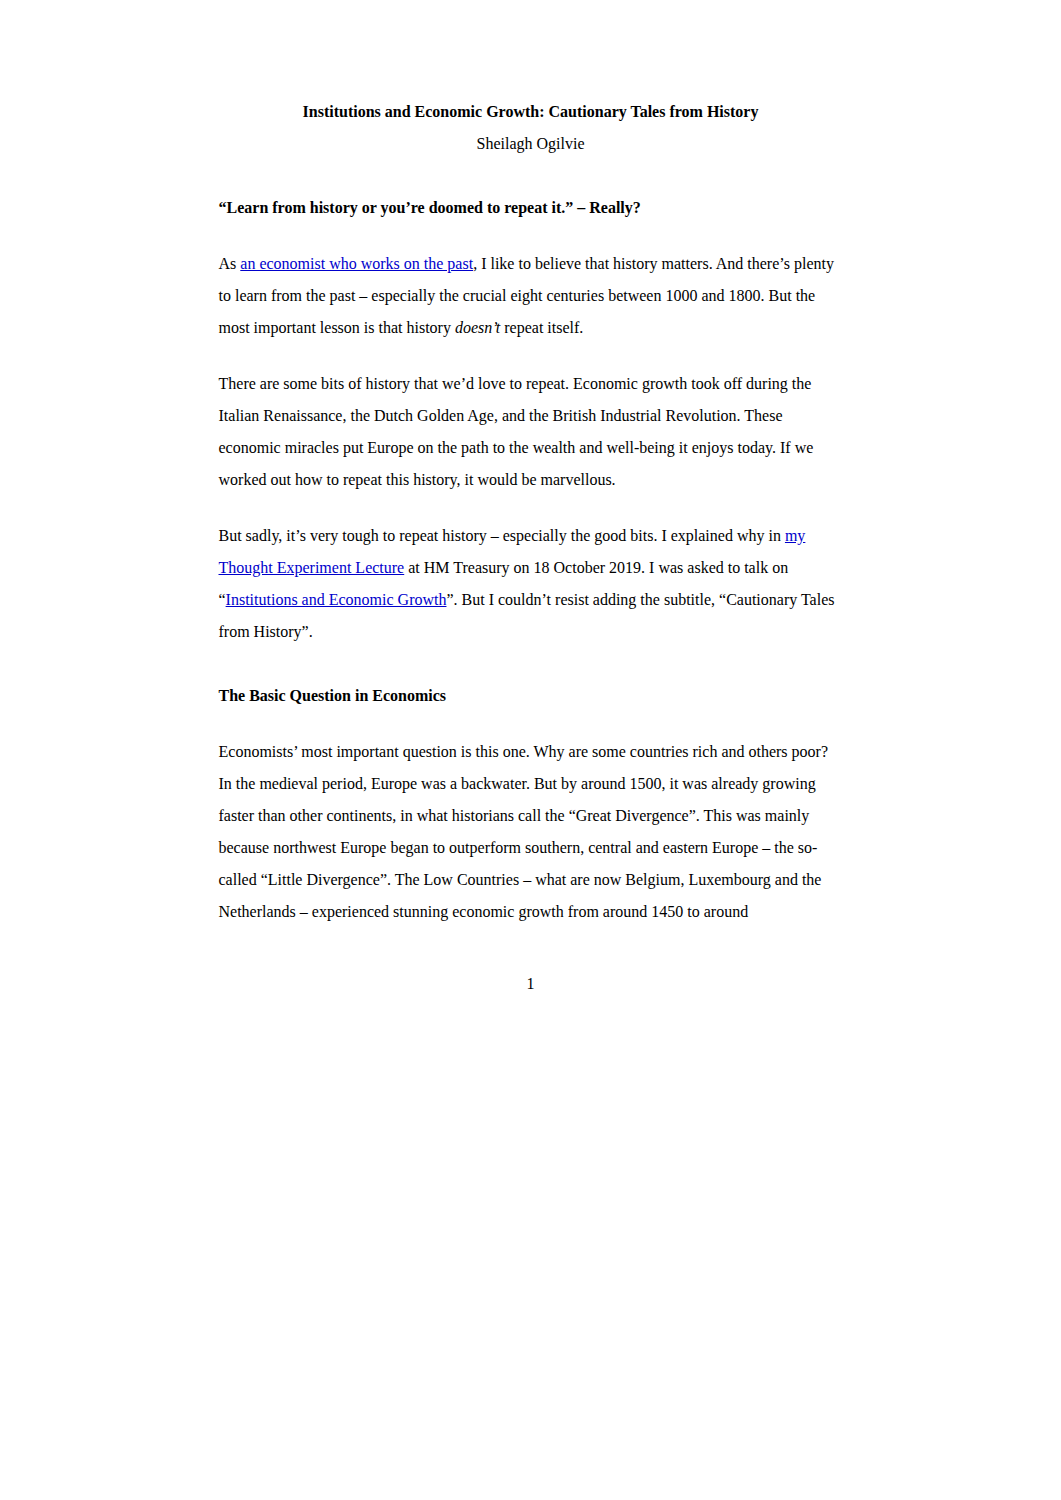Institutions and Economic Growth: Cautionary Tales from History
Sheilagh Ogilvie
“Learn from history or you’re doomed to repeat it.” – Really?
As an economist who works on the past, I like to believe that history matters. And there’s plenty to learn from the past – especially the crucial eight centuries between 1000 and 1800. But the most important lesson is that history doesn’t repeat itself.
There are some bits of history that we’d love to repeat. Economic growth took off during the Italian Renaissance, the Dutch Golden Age, and the British Industrial Revolution. These economic miracles put Europe on the path to the wealth and well-being it enjoys today. If we worked out how to repeat this history, it would be marvellous.
But sadly, it’s very tough to repeat history – especially the good bits. I explained why in my Thought Experiment Lecture at HM Treasury on 18 October 2019. I was asked to talk on “Institutions and Economic Growth”. But I couldn’t resist adding the subtitle, “Cautionary Tales from History”.
The Basic Question in Economics
Economists’ most important question is this one. Why are some countries rich and others poor? In the medieval period, Europe was a backwater. But by around 1500, it was already growing faster than other continents, in what historians call the “Great Divergence”. This was mainly because northwest Europe began to outperform southern, central and eastern Europe – the so-called “Little Divergence”. The Low Countries – what are now Belgium, Luxembourg and the Netherlands – experienced stunning economic growth from around 1450 to around
1